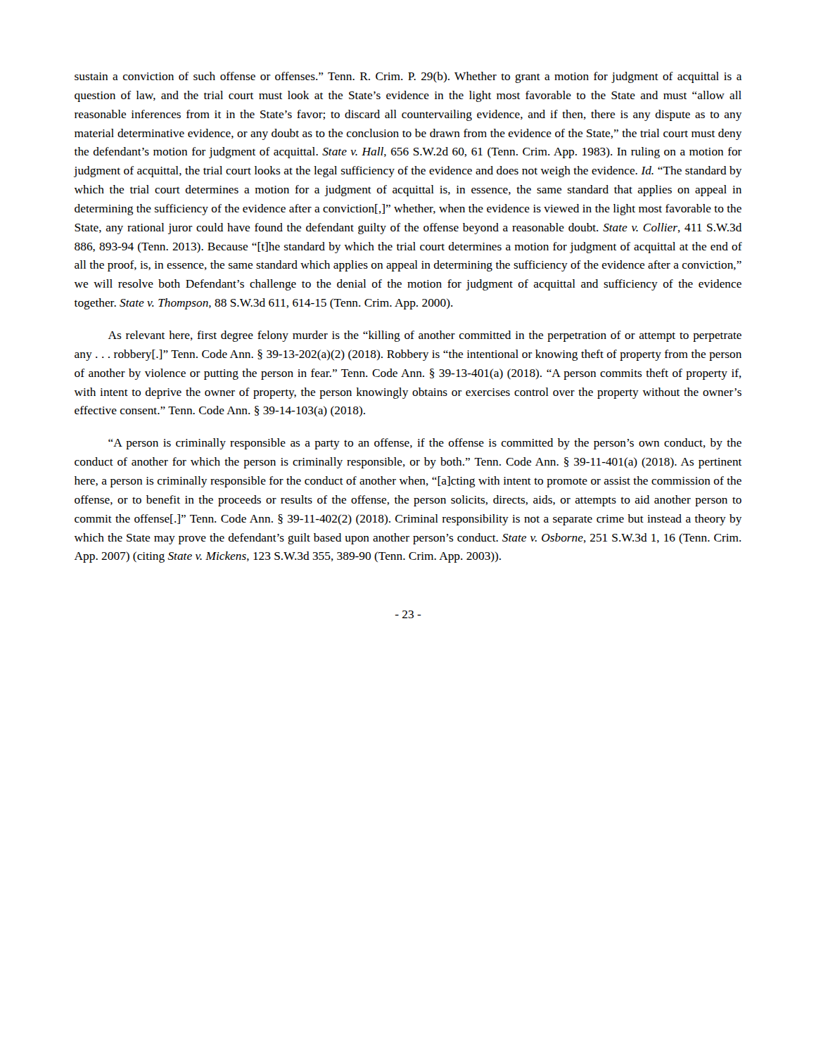sustain a conviction of such offense or offenses.” Tenn. R. Crim. P. 29(b). Whether to grant a motion for judgment of acquittal is a question of law, and the trial court must look at the State’s evidence in the light most favorable to the State and must “allow all reasonable inferences from it in the State’s favor; to discard all countervailing evidence, and if then, there is any dispute as to any material determinative evidence, or any doubt as to the conclusion to be drawn from the evidence of the State,” the trial court must deny the defendant’s motion for judgment of acquittal. State v. Hall, 656 S.W.2d 60, 61 (Tenn. Crim. App. 1983). In ruling on a motion for judgment of acquittal, the trial court looks at the legal sufficiency of the evidence and does not weigh the evidence. Id. “The standard by which the trial court determines a motion for a judgment of acquittal is, in essence, the same standard that applies on appeal in determining the sufficiency of the evidence after a conviction[,]” whether, when the evidence is viewed in the light most favorable to the State, any rational juror could have found the defendant guilty of the offense beyond a reasonable doubt. State v. Collier, 411 S.W.3d 886, 893-94 (Tenn. 2013). Because “[t]he standard by which the trial court determines a motion for judgment of acquittal at the end of all the proof, is, in essence, the same standard which applies on appeal in determining the sufficiency of the evidence after a conviction,” we will resolve both Defendant’s challenge to the denial of the motion for judgment of acquittal and sufficiency of the evidence together. State v. Thompson, 88 S.W.3d 611, 614-15 (Tenn. Crim. App. 2000).
As relevant here, first degree felony murder is the “killing of another committed in the perpetration of or attempt to perpetrate any . . . robbery[.]” Tenn. Code Ann. § 39-13-202(a)(2) (2018). Robbery is “the intentional or knowing theft of property from the person of another by violence or putting the person in fear.” Tenn. Code Ann. § 39-13-401(a) (2018). “A person commits theft of property if, with intent to deprive the owner of property, the person knowingly obtains or exercises control over the property without the owner’s effective consent.” Tenn. Code Ann. § 39-14-103(a) (2018).
“A person is criminally responsible as a party to an offense, if the offense is committed by the person’s own conduct, by the conduct of another for which the person is criminally responsible, or by both.” Tenn. Code Ann. § 39-11-401(a) (2018). As pertinent here, a person is criminally responsible for the conduct of another when, “[a]cting with intent to promote or assist the commission of the offense, or to benefit in the proceeds or results of the offense, the person solicits, directs, aids, or attempts to aid another person to commit the offense[.]” Tenn. Code Ann. § 39-11-402(2) (2018). Criminal responsibility is not a separate crime but instead a theory by which the State may prove the defendant’s guilt based upon another person’s conduct. State v. Osborne, 251 S.W.3d 1, 16 (Tenn. Crim. App. 2007) (citing State v. Mickens, 123 S.W.3d 355, 389-90 (Tenn. Crim. App. 2003)).
- 23 -